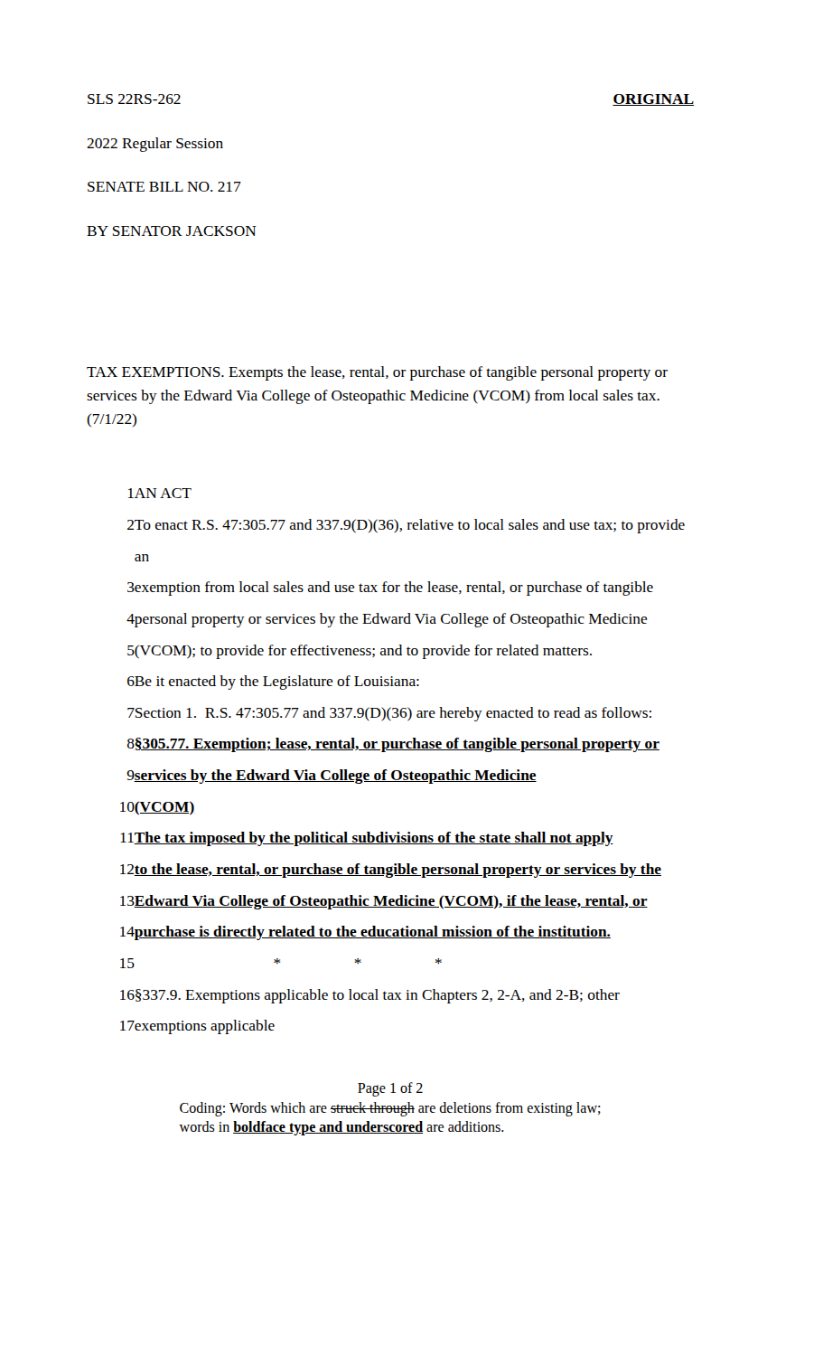SLS 22RS-262
ORIGINAL
2022 Regular Session
SENATE BILL NO. 217
BY SENATOR JACKSON
TAX EXEMPTIONS. Exempts the lease, rental, or purchase of tangible personal property or services by the Edward Via College of Osteopathic Medicine (VCOM) from local sales tax. (7/1/22)
| 1 | AN ACT |
| 2 | To enact R.S. 47:305.77 and 337.9(D)(36), relative to local sales and use tax; to provide an |
| 3 | exemption from local sales and use tax for the lease, rental, or purchase of tangible |
| 4 | personal property or services by the Edward Via College of Osteopathic Medicine |
| 5 | (VCOM); to provide for effectiveness; and to provide for related matters. |
| 6 | Be it enacted by the Legislature of Louisiana: |
| 7 | Section 1. R.S. 47:305.77 and 337.9(D)(36) are hereby enacted to read as follows: |
| 8 | §305.77. Exemption; lease, rental, or purchase of tangible personal property or |
| 9 | services by the Edward Via College of Osteopathic Medicine |
| 10 | (VCOM) |
| 11 | The tax imposed by the political subdivisions of the state shall not apply |
| 12 | to the lease, rental, or purchase of tangible personal property or services by the |
| 13 | Edward Via College of Osteopathic Medicine (VCOM), if the lease, rental, or |
| 14 | purchase is directly related to the educational mission of the institution. |
| 15 | * * * |
| 16 | §337.9. Exemptions applicable to local tax in Chapters 2, 2-A, and 2-B; other |
| 17 | exemptions applicable |
Page 1 of 2
Coding: Words which are struck through are deletions from existing law;
words in boldface type and underscored are additions.